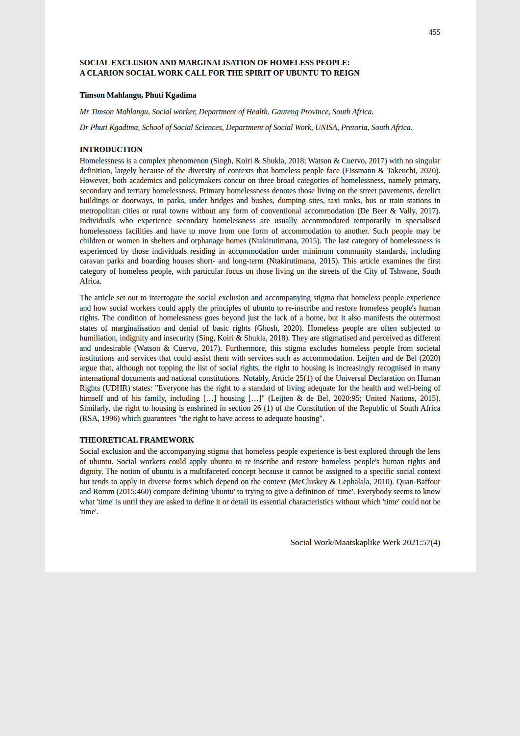455
Social Exclusion and Marginalisation of Homeless People:
A Clarion Social Work Call for the Spirit of Ubuntu to Reign
Timson Mahlangu, Phuti Kgadima
Mr Timson Mahlangu, Social worker, Department of Health, Gauteng Province, South Africa.
Dr Phuti Kgadima, School of Social Sciences, Department of Social Work, UNISA, Pretoria, South Africa.
Introduction
Homelessness is a complex phenomenon (Singh, Koiri & Shukla, 2018; Watson & Cuervo, 2017) with no singular definition, largely because of the diversity of contexts that homeless people face (Eissmann & Takeuchi, 2020). However, both academics and policymakers concur on three broad categories of homelessness, namely primary, secondary and tertiary homelessness. Primary homelessness denotes those living on the street pavements, derelict buildings or doorways, in parks, under bridges and bushes, dumping sites, taxi ranks, bus or train stations in metropolitan cities or rural towns without any form of conventional accommodation (De Beer & Vally, 2017). Individuals who experience secondary homelessness are usually accommodated temporarily in specialised homelessness facilities and have to move from one form of accommodation to another. Such people may be children or women in shelters and orphanage homes (Ntakirutimana, 2015). The last category of homelessness is experienced by those individuals residing in accommodation under minimum community standards, including caravan parks and boarding houses short- and long-term (Ntakirutimana, 2015). This article examines the first category of homeless people, with particular focus on those living on the streets of the City of Tshwane, South Africa.
The article set out to interrogate the social exclusion and accompanying stigma that homeless people experience and how social workers could apply the principles of ubuntu to re-inscribe and restore homeless people's human rights. The condition of homelessness goes beyond just the lack of a home, but it also manifests the outermost states of marginalisation and denial of basic rights (Ghosh, 2020). Homeless people are often subjected to humiliation, indignity and insecurity (Sing, Koiri & Shukla, 2018). They are stigmatised and perceived as different and undesirable (Watson & Cuervo, 2017). Furthermore, this stigma excludes homeless people from societal institutions and services that could assist them with services such as accommodation. Leijten and de Bel (2020) argue that, although not topping the list of social rights, the right to housing is increasingly recognised in many international documents and national constitutions. Notably, Article 25(1) of the Universal Declaration on Human Rights (UDHR) states: "Everyone has the right to a standard of living adequate for the health and well-being of himself and of his family, including […] housing […]" (Leijten & de Bel, 2020:95; United Nations, 2015). Similarly, the right to housing is enshrined in section 26 (1) of the Constitution of the Republic of South Africa (RSA, 1996) which guarantees "the right to have access to adequate housing".
Theoretical Framework
Social exclusion and the accompanying stigma that homeless people experience is best explored through the lens of ubuntu. Social workers could apply ubuntu to re-inscribe and restore homeless people's human rights and dignity. The notion of ubuntu is a multifaceted concept because it cannot be assigned to a specific social context but tends to apply in diverse forms which depend on the context (McCluskey & Lephalala, 2010). Quan-Baffour and Romm (2015:460) compare defining 'ubuntu' to trying to give a definition of 'time'. Everybody seems to know what 'time' is until they are asked to define it or detail its essential characteristics without which 'time' could not be 'time'.
Social Work/Maatskaplike Werk 2021:57(4)